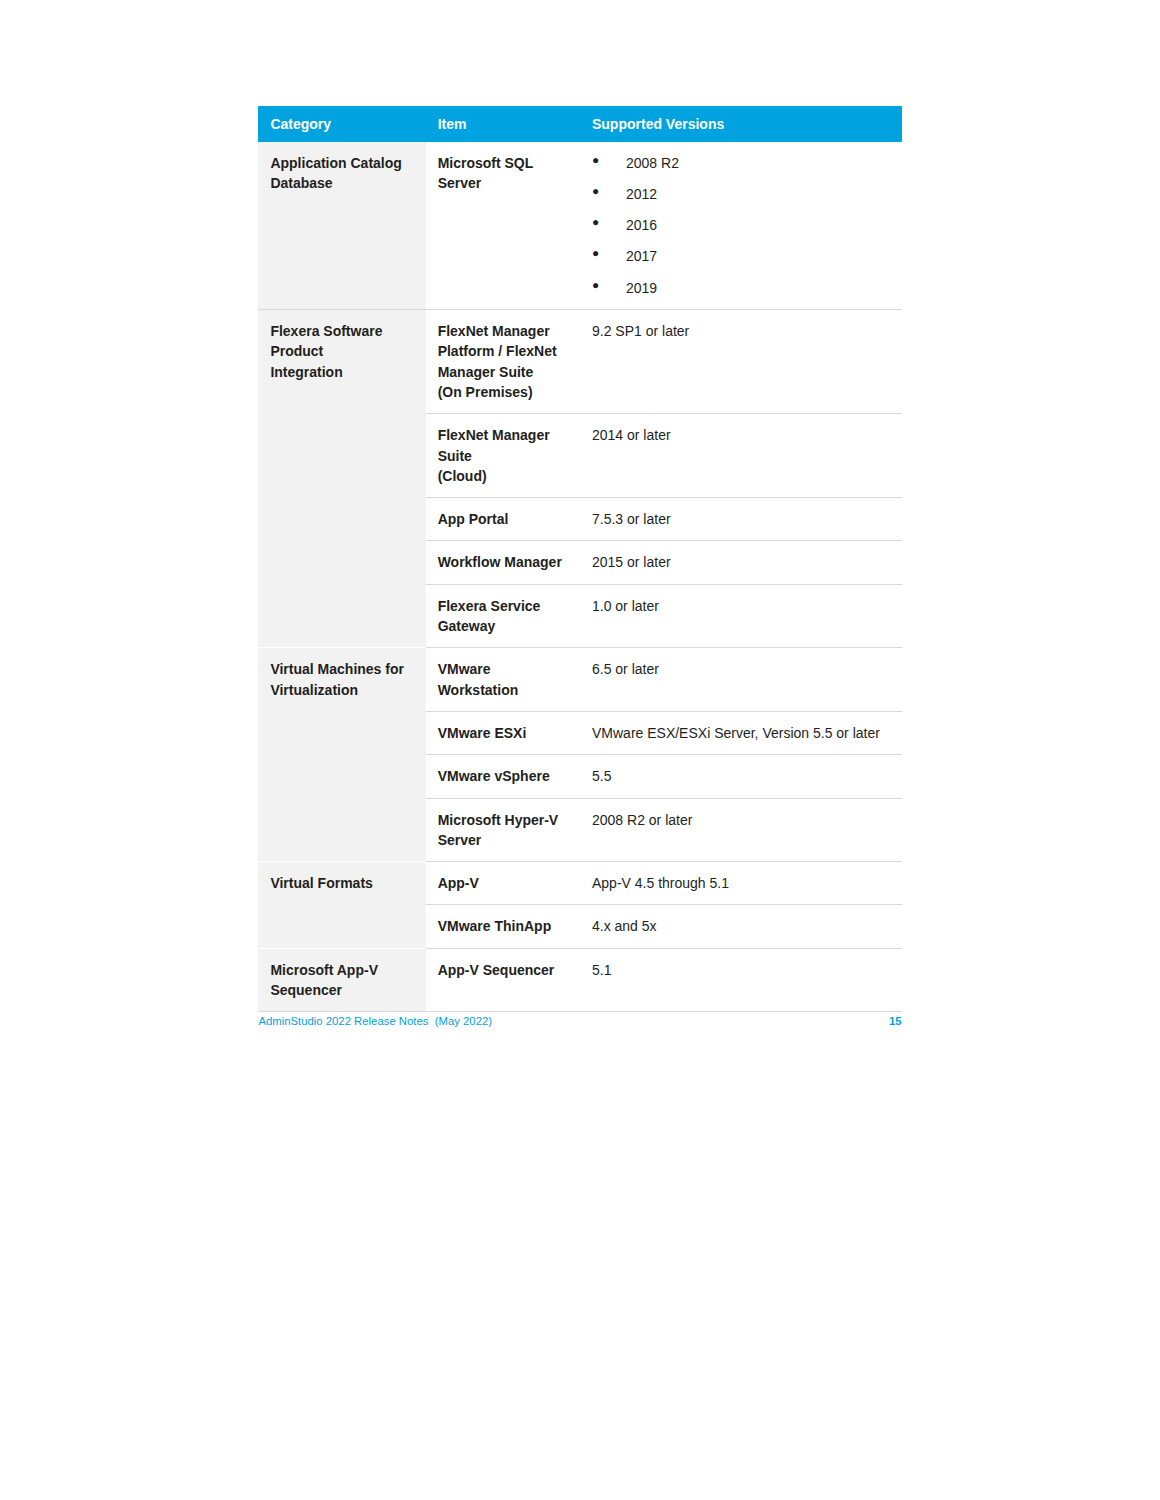| Category | Item | Supported Versions |
| --- | --- | --- |
| Application Catalog Database | Microsoft SQL Server | 2008 R2 2012 2016 2017 2019 |
| Flexera Software Product Integration | FlexNet Manager Platform / FlexNet Manager Suite (On Premises) | 9.2 SP1 or later |
| FlexNet Manager Suite (Cloud) | 2014 or later |
| App Portal | 7.5.3 or later |
| Workflow Manager | 2015 or later |
| Flexera Service Gateway | 1.0 or later |
| Virtual Machines for Virtualization | VMware Workstation | 6.5 or later |
| VMware ESXi | VMware ESX/ESXi Server, Version 5.5 or later |
| VMware vSphere | 5.5 |
| Microsoft Hyper-V Server | 2008 R2 or later |
| Virtual Formats | App-V | App-V 4.5 through 5.1 |
| VMware ThinApp | 4.x and 5x |
| Microsoft App-V Sequencer | App-V Sequencer | 5.1 |
AdminStudio 2022 Release Notes (May 2022) 15